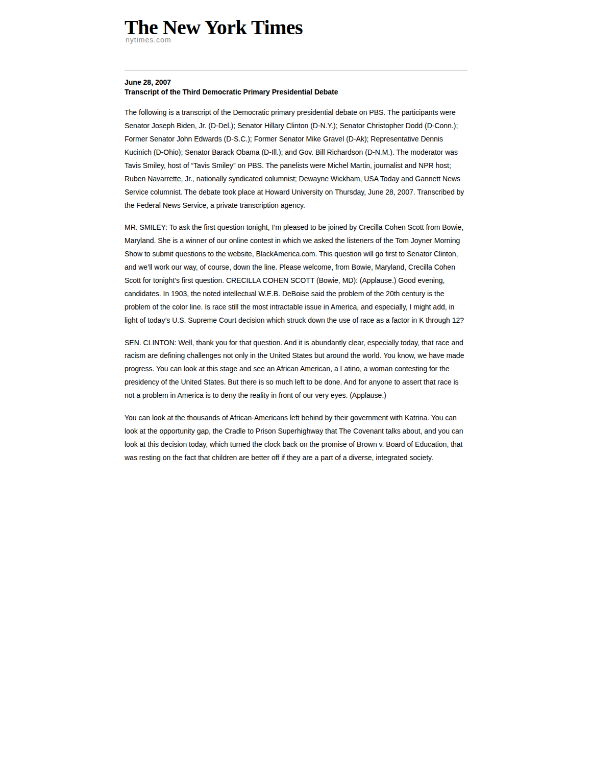The New York Times nytimes.com
June 28, 2007
Transcript of the Third Democratic Primary Presidential Debate
The following is a transcript of the Democratic primary presidential debate on PBS. The participants were Senator Joseph Biden, Jr. (D-Del.); Senator Hillary Clinton (D-N.Y.); Senator Christopher Dodd (D-Conn.); Former Senator John Edwards (D-S.C.); Former Senator Mike Gravel (D-Ak); Representative Dennis Kucinich (D-Ohio); Senator Barack Obama (D-Ill.); and Gov. Bill Richardson (D-N.M.). The moderator was Tavis Smiley, host of “Tavis Smiley” on PBS. The panelists were Michel Martin, journalist and NPR host; Ruben Navarrette, Jr., nationally syndicated columnist; Dewayne Wickham, USA Today and Gannett News Service columnist. The debate took place at Howard University on Thursday, June 28, 2007. Transcribed by the Federal News Service, a private transcription agency.
MR. SMILEY: To ask the first question tonight, I’m pleased to be joined by Crecilla Cohen Scott from Bowie, Maryland. She is a winner of our online contest in which we asked the listeners of the Tom Joyner Morning Show to submit questions to the website, BlackAmerica.com. This question will go first to Senator Clinton, and we’ll work our way, of course, down the line. Please welcome, from Bowie, Maryland, Crecilla Cohen Scott for tonight’s first question. CRECILLA COHEN SCOTT (Bowie, MD): (Applause.) Good evening, candidates. In 1903, the noted intellectual W.E.B. DeBoise said the problem of the 20th century is the problem of the color line. Is race still the most intractable issue in America, and especially, I might add, in light of today’s U.S. Supreme Court decision which struck down the use of race as a factor in K through 12?
SEN. CLINTON: Well, thank you for that question. And it is abundantly clear, especially today, that race and racism are defining challenges not only in the United States but around the world. You know, we have made progress. You can look at this stage and see an African American, a Latino, a woman contesting for the presidency of the United States. But there is so much left to be done. And for anyone to assert that race is not a problem in America is to deny the reality in front of our very eyes. (Applause.)
You can look at the thousands of African-Americans left behind by their government with Katrina. You can look at the opportunity gap, the Cradle to Prison Superhighway that The Covenant talks about, and you can look at this decision today, which turned the clock back on the promise of Brown v. Board of Education, that was resting on the fact that children are better off if they are a part of a diverse, integrated society.